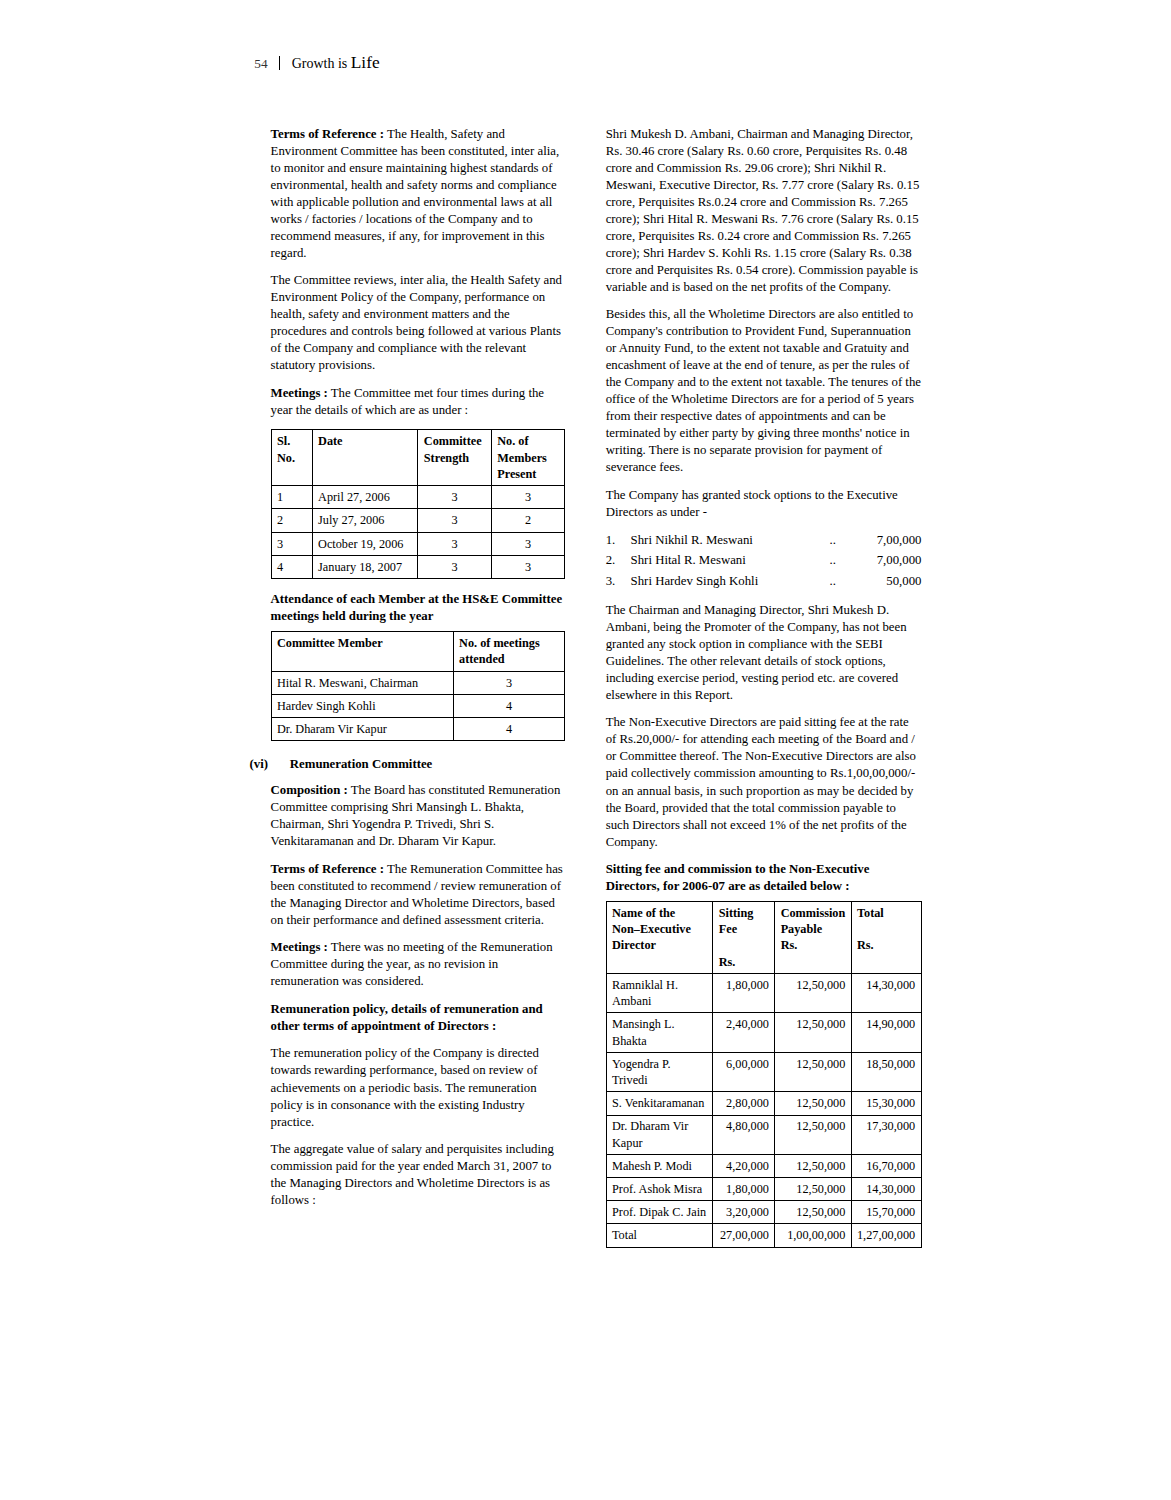54 Growth is Life
Terms of Reference : The Health, Safety and Environment Committee has been constituted, inter alia, to monitor and ensure maintaining highest standards of environmental, health and safety norms and compliance with applicable pollution and environmental laws at all works / factories / locations of the Company and to recommend measures, if any, for improvement in this regard.
The Committee reviews, inter alia, the Health Safety and Environment Policy of the Company, performance on health, safety and environment matters and the procedures and controls being followed at various Plants of the Company and compliance with the relevant statutory provisions.
Meetings : The Committee met four times during the year the details of which are as under :
| Sl. No. | Date | Committee Strength | No. of Members Present |
| --- | --- | --- | --- |
| 1 | April 27, 2006 | 3 | 3 |
| 2 | July 27, 2006 | 3 | 2 |
| 3 | October 19, 2006 | 3 | 3 |
| 4 | January 18, 2007 | 3 | 3 |
Attendance of each Member at the HS&E Committee meetings held during the year
| Committee Member | No. of meetings attended |
| --- | --- |
| Hital R. Meswani, Chairman | 3 |
| Hardev Singh Kohli | 4 |
| Dr. Dharam Vir Kapur | 4 |
(vi) Remuneration Committee
Composition : The Board has constituted Remuneration Committee comprising Shri Mansingh L. Bhakta, Chairman, Shri Yogendra P. Trivedi, Shri S. Venkitaramanan and Dr. Dharam Vir Kapur.
Terms of Reference : The Remuneration Committee has been constituted to recommend / review remuneration of the Managing Director and Wholetime Directors, based on their performance and defined assessment criteria.
Meetings : There was no meeting of the Remuneration Committee during the year, as no revision in remuneration was considered.
Remuneration policy, details of remuneration and other terms of appointment of Directors :
The remuneration policy of the Company is directed towards rewarding performance, based on review of achievements on a periodic basis. The remuneration policy is in consonance with the existing Industry practice.
The aggregate value of salary and perquisites including commission paid for the year ended March 31, 2007 to the Managing Directors and Wholetime Directors is as follows :
Shri Mukesh D. Ambani, Chairman and Managing Director, Rs. 30.46 crore (Salary Rs. 0.60 crore, Perquisites Rs. 0.48 crore and Commission Rs. 29.06 crore); Shri Nikhil R. Meswani, Executive Director, Rs. 7.77 crore (Salary Rs. 0.15 crore, Perquisites Rs.0.24 crore and Commission Rs. 7.265 crore); Shri Hital R. Meswani Rs. 7.76 crore (Salary Rs. 0.15 crore, Perquisites Rs. 0.24 crore and Commission Rs. 7.265 crore); Shri Hardev S. Kohli Rs. 1.15 crore (Salary Rs. 0.38 crore and Perquisites Rs. 0.54 crore). Commission payable is variable and is based on the net profits of the Company.
Besides this, all the Wholetime Directors are also entitled to Company's contribution to Provident Fund, Superannuation or Annuity Fund, to the extent not taxable and Gratuity and encashment of leave at the end of tenure, as per the rules of the Company and to the extent not taxable. The tenures of the office of the Wholetime Directors are for a period of 5 years from their respective dates of appointments and can be terminated by either party by giving three months' notice in writing. There is no separate provision for payment of severance fees.
The Company has granted stock options to the Executive Directors as under -
1. Shri Nikhil R. Meswani.. 7,00,000
2. Shri Hital R. Meswani.. 7,00,000
3. Shri Hardev Singh Kohli.. 50,000
The Chairman and Managing Director, Shri Mukesh D. Ambani, being the Promoter of the Company, has not been granted any stock option in compliance with the SEBI Guidelines. The other relevant details of stock options, including exercise period, vesting period etc. are covered elsewhere in this Report.
The Non-Executive Directors are paid sitting fee at the rate of Rs.20,000/- for attending each meeting of the Board and / or Committee thereof. The Non-Executive Directors are also paid collectively commission amounting to Rs.1,00,00,000/- on an annual basis, in such proportion as may be decided by the Board, provided that the total commission payable to such Directors shall not exceed 1% of the net profits of the Company.
Sitting fee and commission to the Non-Executive Directors, for 2006-07 are as detailed below :
| Name of the Non–Executive Director | Sitting Fee Rs. | Commission Payable Rs. | Total Rs. |
| --- | --- | --- | --- |
| Ramniklal H. Ambani | 1,80,000 | 12,50,000 | 14,30,000 |
| Mansingh L. Bhakta | 2,40,000 | 12,50,000 | 14,90,000 |
| Yogendra P. Trivedi | 6,00,000 | 12,50,000 | 18,50,000 |
| S. Venkitaramanan | 2,80,000 | 12,50,000 | 15,30,000 |
| Dr. Dharam Vir Kapur | 4,80,000 | 12,50,000 | 17,30,000 |
| Mahesh P. Modi | 4,20,000 | 12,50,000 | 16,70,000 |
| Prof. Ashok Misra | 1,80,000 | 12,50,000 | 14,30,000 |
| Prof. Dipak C. Jain | 3,20,000 | 12,50,000 | 15,70,000 |
| Total | 27,00,000 | 1,00,00,000 | 1,27,00,000 |